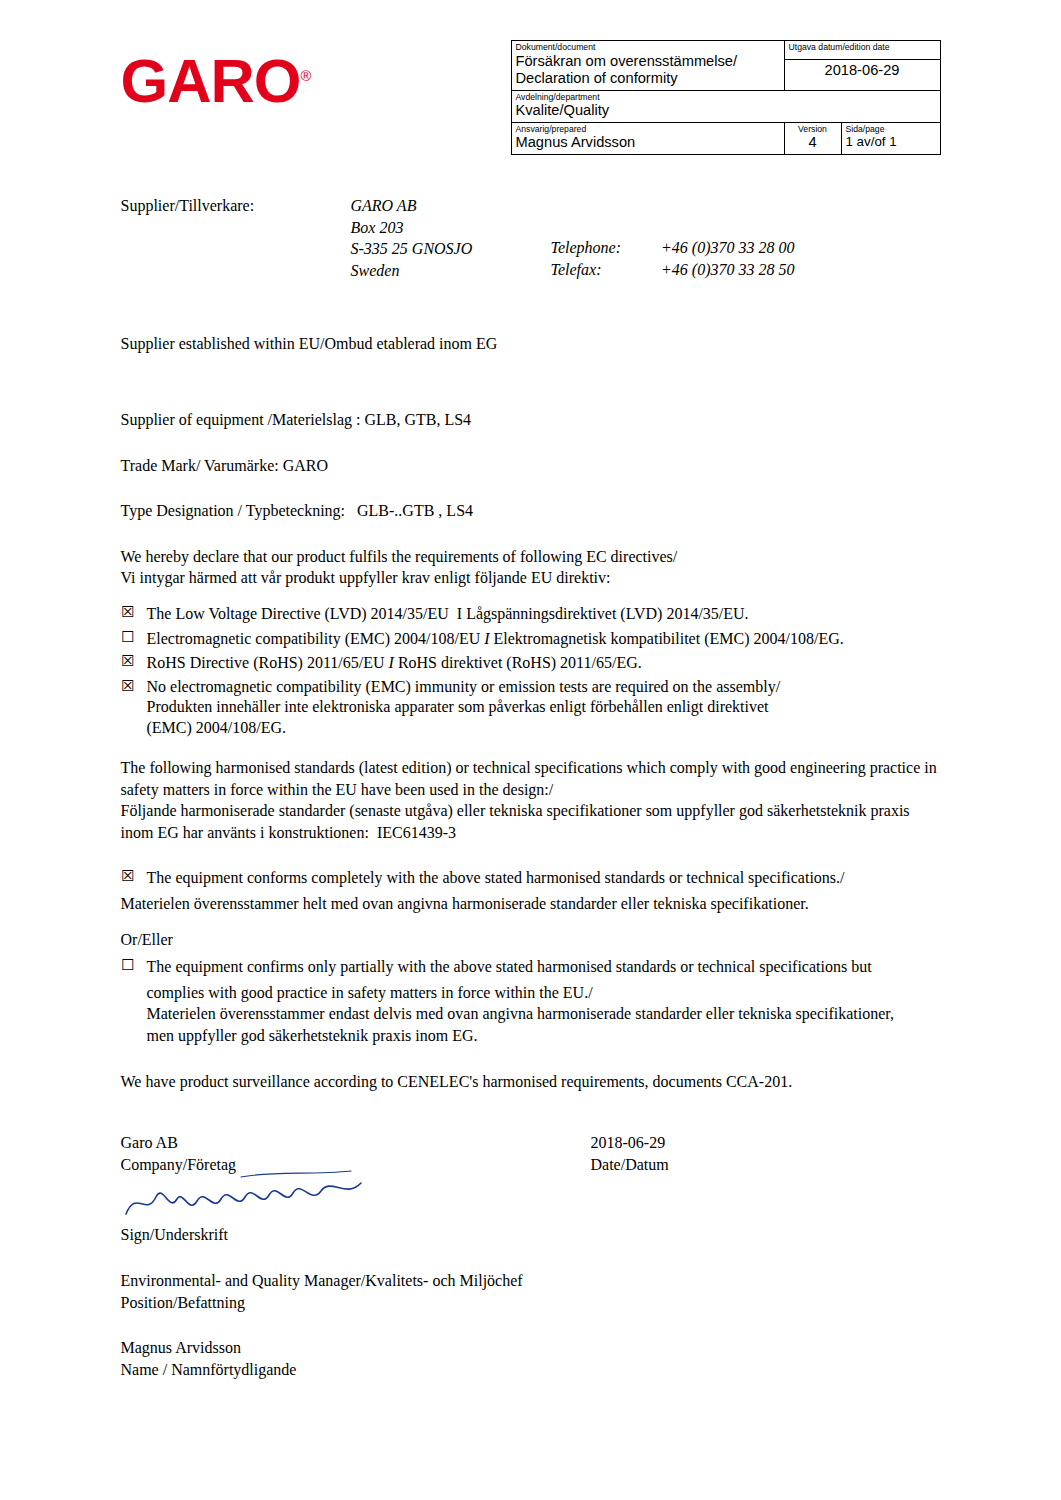GARO®
| Dokument/document Försäkran om overensstämmelse/ Declaration of conformity | Utgava datum/edition date |
| 2018-06-29 |
| Avdelning/department Kvalite/Quality |
| Ansvarig/prepared Magnus Arvidsson | Version 4 | Sida/page 1 av/of 1 |
Supplier/Tillverkare:
GARO AB
Box 203
S-335 25 GNOSJO
Sweden
| Telephone: | +46 (0)370 33 28 00 |
| Telefax: | +46 (0)370 33 28 50 |
Supplier established within EU/Ombud etablerad inom EG
Supplier of equipment /Materielslag : GLB, GTB, LS4
Trade Mark/ Varumärke: GARO
Type Designation / Typbeteckning: GLB-..GTB , LS4
We hereby declare that our product fulfils the requirements of following EC directives/
Vi intygar härmed att vår produkt uppfyller krav enligt följande EU direktiv:
☒The Low Voltage Directive (LVD) 2014/35/EU I Lågspänningsdirektivet (LVD) 2014/35/EU.
☐Electromagnetic compatibility (EMC) 2004/108/EU I Elektromagnetisk kompatibilitet (EMC) 2004/108/EG.
☒RoHS Directive (RoHS) 2011/65/EU I RoHS direktivet (RoHS) 2011/65/EG.
☒No electromagnetic compatibility (EMC) immunity or emission tests are required on the assembly/
Produkten innehäller inte elektroniska apparater som påverkas enligt förbehållen enligt direktivet
(EMC) 2004/108/EG.
The following harmonised standards (latest edition) or technical specifications which comply with good engineering practice in safety matters in force within the EU have been used in the design:/
Följande harmoniserade standarder (senaste utgåva) eller tekniska specifikationer som uppfyller god säkerhetsteknik praxis inom EG har använts i konstruktionen: IEC61439-3
☒The equipment conforms completely with the above stated harmonised standards or technical specifications./
Materielen överensstammer helt med ovan angivna harmoniserade standarder eller tekniska specifikationer.
Or/Eller
☐The equipment confirms only partially with the above stated harmonised standards or technical specifications but
complies with good practice in safety matters in force within the EU./
Materielen överensstammer endast delvis med ovan angivna harmoniserade standarder eller tekniska specifikationer,
men uppfyller god säkerhetsteknik praxis inom EG.
We have product surveillance according to CENELEC's harmonised requirements, documents CCA-201.
Garo AB
Company/Företag
2018-06-29
Date/Datum
Sign/Underskrift
Environmental- and Quality Manager/Kvalitets- och Miljöchef
Position/Befattning
Magnus Arvidsson
Name / Namnförtydligande